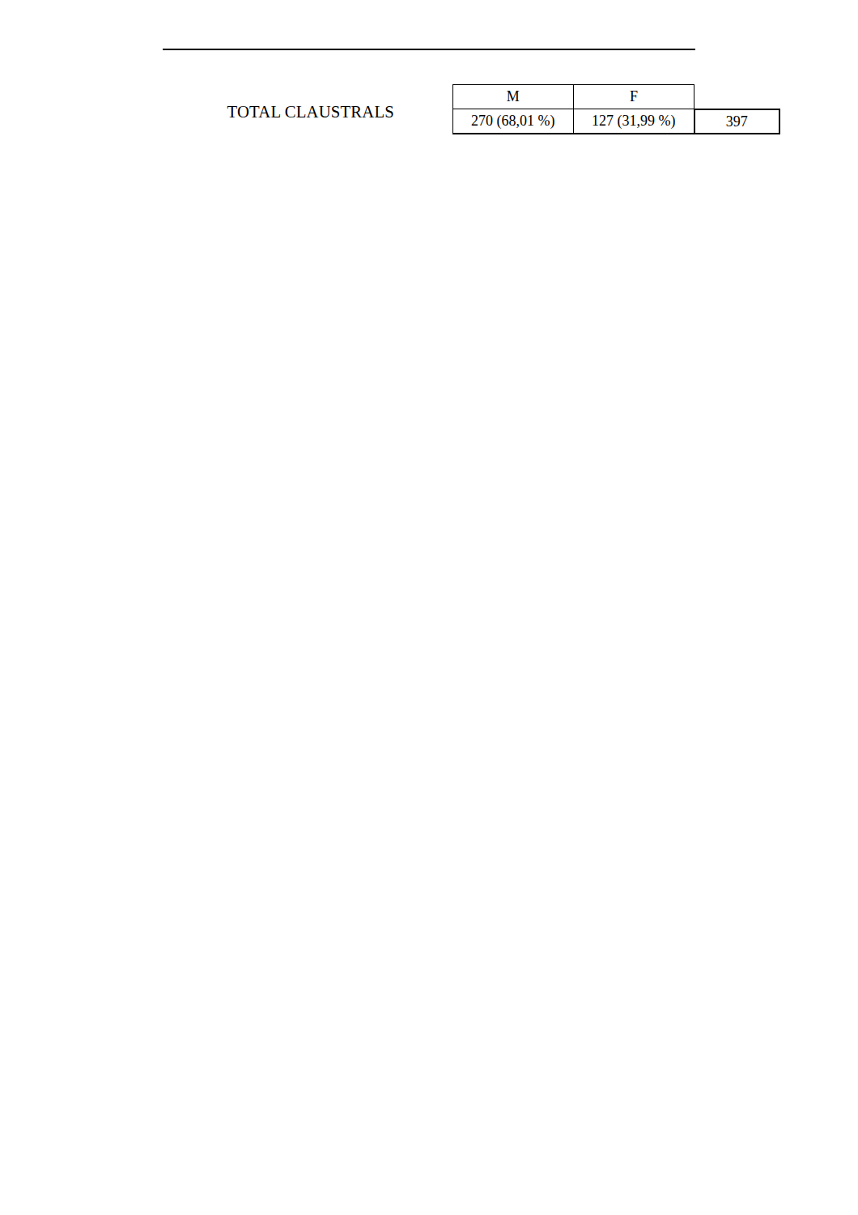TOTAL CLAUSTRALS
| M | F | |
| --- | --- | --- |
| 270 (68,01 %) | 127 (31,99 %) | 397 |